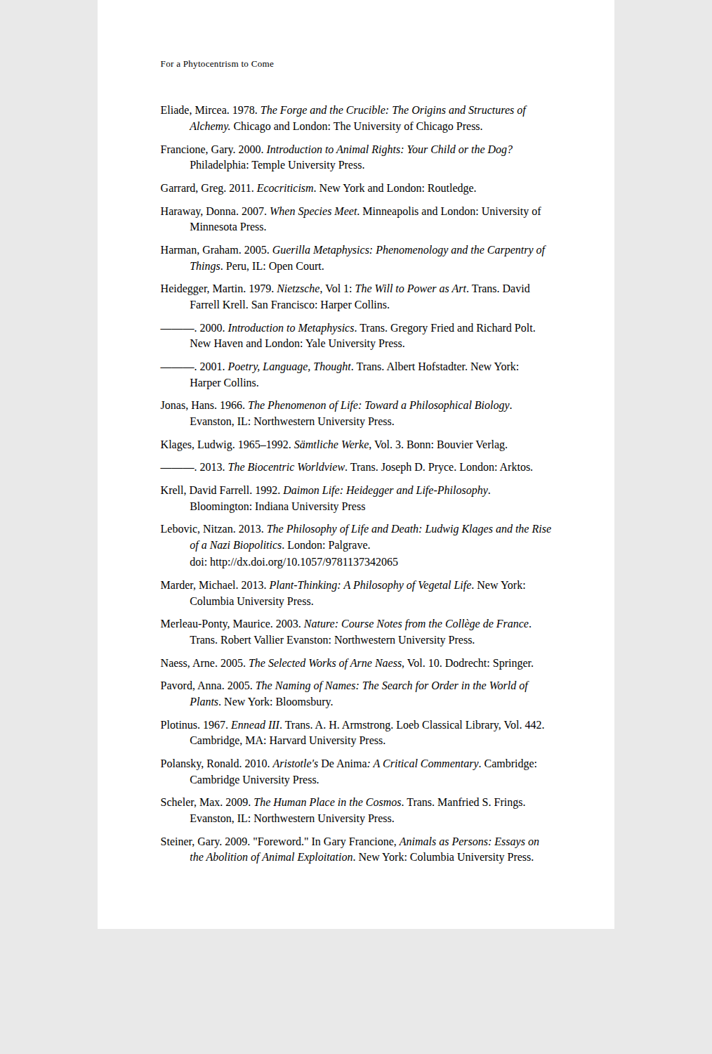For a Phytocentrism to Come
Eliade, Mircea. 1978. The Forge and the Crucible: The Origins and Structures of Alchemy. Chicago and London: The University of Chicago Press.
Francione, Gary. 2000. Introduction to Animal Rights: Your Child or the Dog? Philadelphia: Temple University Press.
Garrard, Greg. 2011. Ecocriticism. New York and London: Routledge.
Haraway, Donna. 2007. When Species Meet. Minneapolis and London: University of Minnesota Press.
Harman, Graham. 2005. Guerilla Metaphysics: Phenomenology and the Carpentry of Things. Peru, IL: Open Court.
Heidegger, Martin. 1979. Nietzsche, Vol 1: The Will to Power as Art. Trans. David Farrell Krell. San Francisco: Harper Collins.
———. 2000. Introduction to Metaphysics. Trans. Gregory Fried and Richard Polt. New Haven and London: Yale University Press.
———. 2001. Poetry, Language, Thought. Trans. Albert Hofstadter. New York: Harper Collins.
Jonas, Hans. 1966. The Phenomenon of Life: Toward a Philosophical Biology. Evanston, IL: Northwestern University Press.
Klages, Ludwig. 1965–1992. Sämtliche Werke, Vol. 3. Bonn: Bouvier Verlag.
———. 2013. The Biocentric Worldview. Trans. Joseph D. Pryce. London: Arktos.
Krell, David Farrell. 1992. Daimon Life: Heidegger and Life-Philosophy. Bloomington: Indiana University Press
Lebovic, Nitzan. 2013. The Philosophy of Life and Death: Ludwig Klages and the Rise of a Nazi Biopolitics. London: Palgrave. doi: http://dx.doi.org/10.1057/9781137342065
Marder, Michael. 2013. Plant-Thinking: A Philosophy of Vegetal Life. New York: Columbia University Press.
Merleau-Ponty, Maurice. 2003. Nature: Course Notes from the Collège de France. Trans. Robert Vallier Evanston: Northwestern University Press.
Naess, Arne. 2005. The Selected Works of Arne Naess, Vol. 10. Dodrecht: Springer.
Pavord, Anna. 2005. The Naming of Names: The Search for Order in the World of Plants. New York: Bloomsbury.
Plotinus. 1967. Ennead III. Trans. A. H. Armstrong. Loeb Classical Library, Vol. 442. Cambridge, MA: Harvard University Press.
Polansky, Ronald. 2010. Aristotle's De Anima: A Critical Commentary. Cambridge: Cambridge University Press.
Scheler, Max. 2009. The Human Place in the Cosmos. Trans. Manfried S. Frings. Evanston, IL: Northwestern University Press.
Steiner, Gary. 2009. "Foreword." In Gary Francione, Animals as Persons: Essays on the Abolition of Animal Exploitation. New York: Columbia University Press.